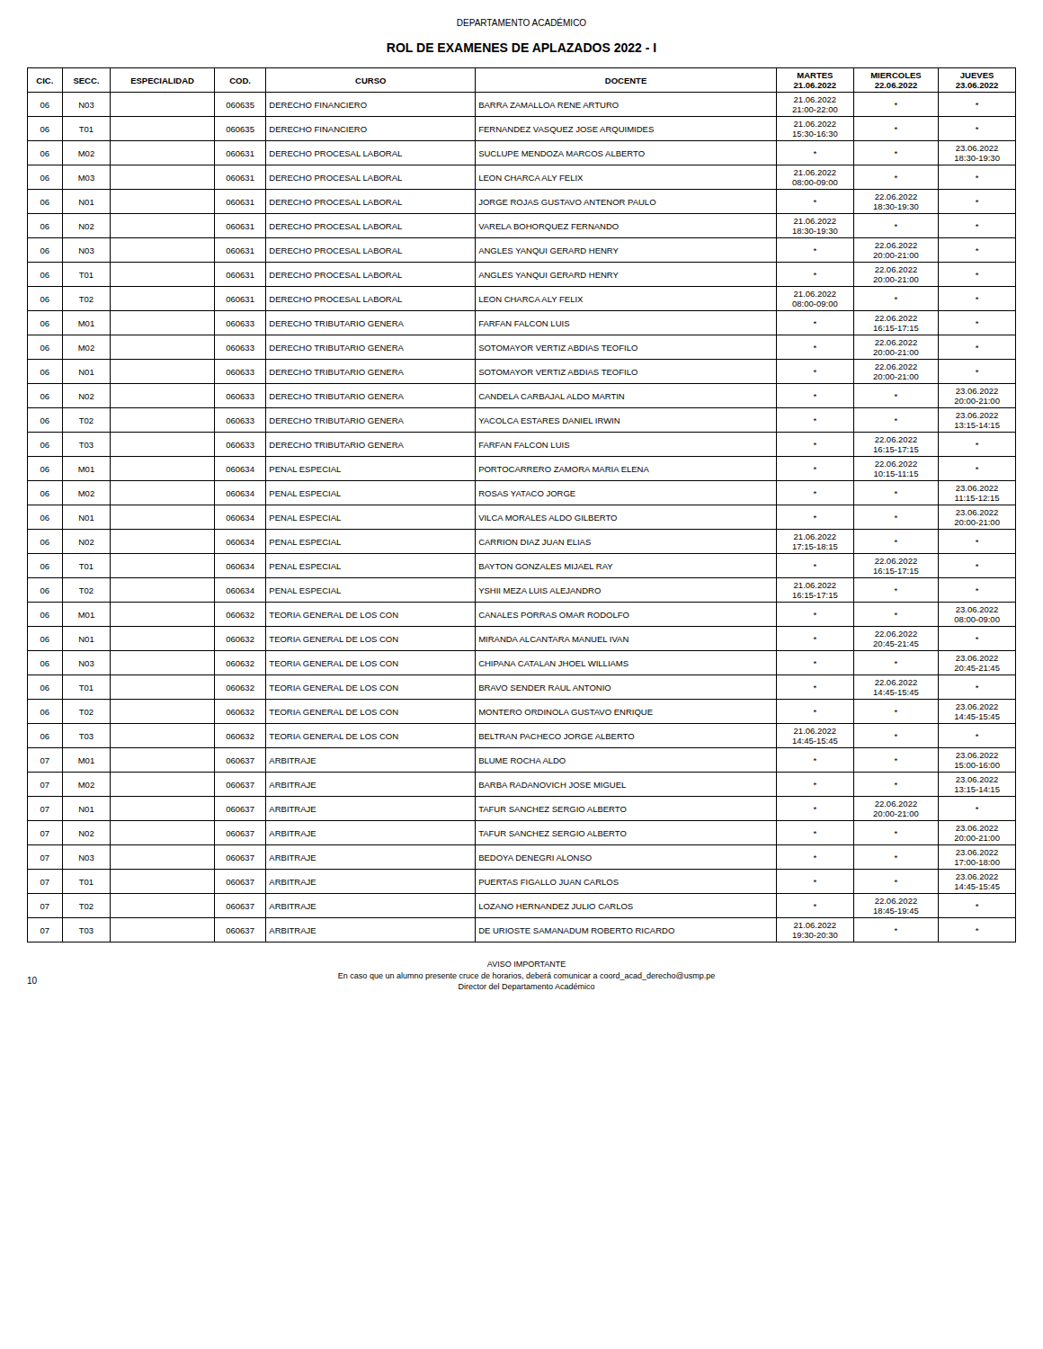DEPARTAMENTO ACADÉMICO
ROL DE EXAMENES DE APLAZADOS 2022 - I
| CIC. | SECC. | ESPECIALIDAD | COD. | CURSO | DOCENTE | MARTES 21.06.2022 | MIERCOLES 22.06.2022 | JUEVES 23.06.2022 |
| --- | --- | --- | --- | --- | --- | --- | --- | --- |
| 06 | N03 | | 060635 | DERECHO FINANCIERO | BARRA ZAMALLOA RENE ARTURO | 21.06.2022 21:00-22:00 | * | * |
| 06 | T01 | | 060635 | DERECHO FINANCIERO | FERNANDEZ VASQUEZ JOSE ARQUIMIDES | 21.06.2022 15:30-16:30 | * | * |
| 06 | M02 | | 060631 | DERECHO PROCESAL LABORAL | SUCLUPE MENDOZA MARCOS ALBERTO | * | * | 23.06.2022 18:30-19:30 |
| 06 | M03 | | 060631 | DERECHO PROCESAL LABORAL | LEON CHARCA ALY FELIX | 21.06.2022 08:00-09:00 | * | * |
| 06 | N01 | | 060631 | DERECHO PROCESAL LABORAL | JORGE ROJAS GUSTAVO ANTENOR PAULO | * | 22.06.2022 18:30-19:30 | * |
| 06 | N02 | | 060631 | DERECHO PROCESAL LABORAL | VARELA BOHORQUEZ FERNANDO | 21.06.2022 18:30-19:30 | * | * |
| 06 | N03 | | 060631 | DERECHO PROCESAL LABORAL | ANGLES YANQUI GERARD HENRY | * | 22.06.2022 20:00-21:00 | * |
| 06 | T01 | | 060631 | DERECHO PROCESAL LABORAL | ANGLES YANQUI GERARD HENRY | * | 22.06.2022 20:00-21:00 | * |
| 06 | T02 | | 060631 | DERECHO PROCESAL LABORAL | LEON CHARCA ALY FELIX | 21.06.2022 08:00-09:00 | * | * |
| 06 | M01 | | 060633 | DERECHO TRIBUTARIO GENERA | FARFAN FALCON LUIS | * | 22.06.2022 16:15-17:15 | * |
| 06 | M02 | | 060633 | DERECHO TRIBUTARIO GENERA | SOTOMAYOR VERTIZ ABDIAS TEOFILO | * | 22.06.2022 20:00-21:00 | * |
| 06 | N01 | | 060633 | DERECHO TRIBUTARIO GENERA | SOTOMAYOR VERTIZ ABDIAS TEOFILO | * | 22.06.2022 20:00-21:00 | * |
| 06 | N02 | | 060633 | DERECHO TRIBUTARIO GENERA | CANDELA CARBAJAL ALDO MARTIN | * | * | 23.06.2022 20:00-21:00 |
| 06 | T02 | | 060633 | DERECHO TRIBUTARIO GENERA | YACOLCA ESTARES DANIEL IRWIN | * | * | 23.06.2022 13:15-14:15 |
| 06 | T03 | | 060633 | DERECHO TRIBUTARIO GENERA | FARFAN FALCON LUIS | * | 22.06.2022 16:15-17:15 | * |
| 06 | M01 | | 060634 | PENAL ESPECIAL | PORTOCARRERO ZAMORA MARIA ELENA | * | 22.06.2022 10:15-11:15 | * |
| 06 | M02 | | 060634 | PENAL ESPECIAL | ROSAS YATACO JORGE | * | * | 23.06.2022 11:15-12:15 |
| 06 | N01 | | 060634 | PENAL ESPECIAL | VILCA MORALES ALDO GILBERTO | * | * | 23.06.2022 20:00-21:00 |
| 06 | N02 | | 060634 | PENAL ESPECIAL | CARRION DIAZ JUAN ELIAS | 21.06.2022 17:15-18:15 | * | * |
| 06 | T01 | | 060634 | PENAL ESPECIAL | BAYTON GONZALES MIJAEL RAY | * | 22.06.2022 16:15-17:15 | * |
| 06 | T02 | | 060634 | PENAL ESPECIAL | YSHII MEZA LUIS ALEJANDRO | 21.06.2022 16:15-17:15 | * | * |
| 06 | M01 | | 060632 | TEORIA GENERAL DE LOS CON | CANALES PORRAS OMAR RODOLFO | * | * | 23.06.2022 08:00-09:00 |
| 06 | N01 | | 060632 | TEORIA GENERAL DE LOS CON | MIRANDA ALCANTARA MANUEL IVAN | * | 22.06.2022 20:45-21:45 | * |
| 06 | N03 | | 060632 | TEORIA GENERAL DE LOS CON | CHIPANA CATALAN JHOEL WILLIAMS | * | * | 23.06.2022 20:45-21:45 |
| 06 | T01 | | 060632 | TEORIA GENERAL DE LOS CON | BRAVO SENDER RAUL ANTONIO | * | 22.06.2022 14:45-15:45 | * |
| 06 | T02 | | 060632 | TEORIA GENERAL DE LOS CON | MONTERO ORDINOLA GUSTAVO ENRIQUE | * | * | 23.06.2022 14:45-15:45 |
| 06 | T03 | | 060632 | TEORIA GENERAL DE LOS CON | BELTRAN PACHECO JORGE ALBERTO | 21.06.2022 14:45-15:45 | * | * |
| 07 | M01 | | 060637 | ARBITRAJE | BLUME ROCHA ALDO | * | * | 23.06.2022 15:00-16:00 |
| 07 | M02 | | 060637 | ARBITRAJE | BARBA RADANOVICH JOSE MIGUEL | * | * | 23.06.2022 13:15-14:15 |
| 07 | N01 | | 060637 | ARBITRAJE | TAFUR SANCHEZ SERGIO ALBERTO | * | 22.06.2022 20:00-21:00 | * |
| 07 | N02 | | 060637 | ARBITRAJE | TAFUR SANCHEZ SERGIO ALBERTO | * | * | 23.06.2022 20:00-21:00 |
| 07 | N03 | | 060637 | ARBITRAJE | BEDOYA DENEGRI ALONSO | * | * | 23.06.2022 17:00-18:00 |
| 07 | T01 | | 060637 | ARBITRAJE | PUERTAS FIGALLO JUAN CARLOS | * | * | 23.06.2022 14:45-15:45 |
| 07 | T02 | | 060637 | ARBITRAJE | LOZANO HERNANDEZ JULIO CARLOS | * | 22.06.2022 18:45-19:45 | * |
| 07 | T03 | | 060637 | ARBITRAJE | DE URIOSTE SAMANADUM ROBERTO RICARDO | 21.06.2022 19:30-20:30 | * | * |
10 AVISO IMPORTANTE
En caso que un alumno presente cruce de horarios, deberá comunicar a coord_acad_derecho@usmp.pe
Director del Departamento Académico